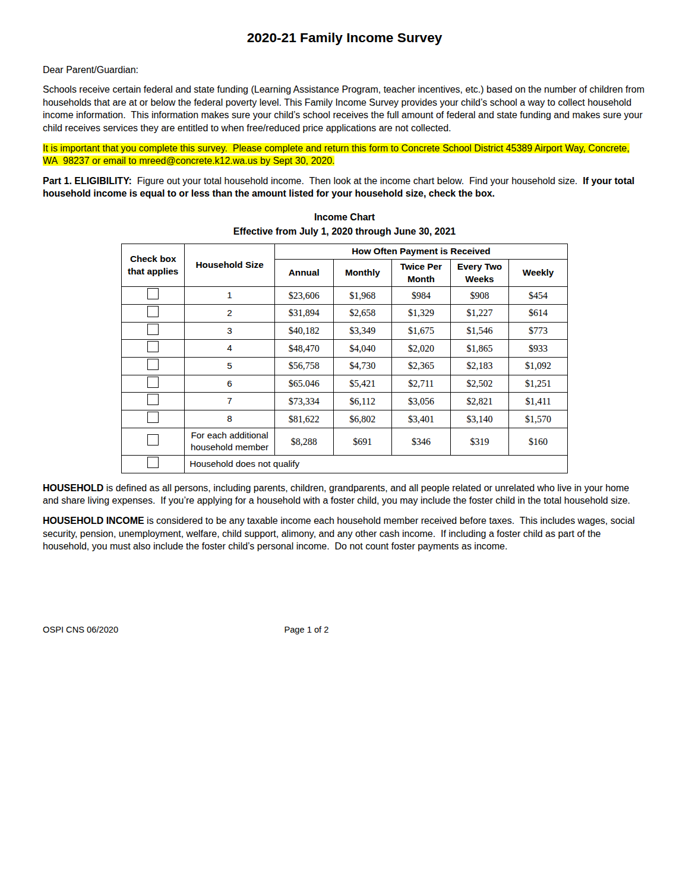2020-21 Family Income Survey
Dear Parent/Guardian:
Schools receive certain federal and state funding (Learning Assistance Program, teacher incentives, etc.) based on the number of children from households that are at or below the federal poverty level. This Family Income Survey provides your child’s school a way to collect household income information. This information makes sure your child’s school receives the full amount of federal and state funding and makes sure your child receives services they are entitled to when free/reduced price applications are not collected.
It is important that you complete this survey. Please complete and return this form to Concrete School District 45389 Airport Way, Concrete, WA 98237 or email to mreed@concrete.k12.wa.us by Sept 30, 2020.
Part 1. ELIGIBILITY: Figure out your total household income. Then look at the income chart below. Find your household size. If your total household income is equal to or less than the amount listed for your household size, check the box.
Income Chart
Effective from July 1, 2020 through June 30, 2021
| Check box that applies | Household Size | How Often Payment is Received |
| --- | --- | --- |
| Annual | Monthly | Twice Per Month | Every Two Weeks | Weekly |
| | 1 | $23,606 | $1,968 | $984 | $908 | $454 |
| | 2 | $31,894 | $2,658 | $1,329 | $1,227 | $614 |
| | 3 | $40,182 | $3,349 | $1,675 | $1,546 | $773 |
| | 4 | $48,470 | $4,040 | $2,020 | $1,865 | $933 |
| | 5 | $56,758 | $4,730 | $2,365 | $2,183 | $1,092 |
| | 6 | $65.046 | $5,421 | $2,711 | $2,502 | $1,251 |
| | 7 | $73,334 | $6,112 | $3,056 | $2,821 | $1,411 |
| | 8 | $81,622 | $6,802 | $3,401 | $3,140 | $1,570 |
| | For each additional household member | $8,288 | $691 | $346 | $319 | $160 |
| | Household does not qualify |
HOUSEHOLD is defined as all persons, including parents, children, grandparents, and all people related or unrelated who live in your home and share living expenses. If you’re applying for a household with a foster child, you may include the foster child in the total household size.
HOUSEHOLD INCOME is considered to be any taxable income each household member received before taxes. This includes wages, social security, pension, unemployment, welfare, child support, alimony, and any other cash income. If including a foster child as part of the household, you must also include the foster child’s personal income. Do not count foster payments as income.
OSPI CNS 06/2020
Page 1 of 2